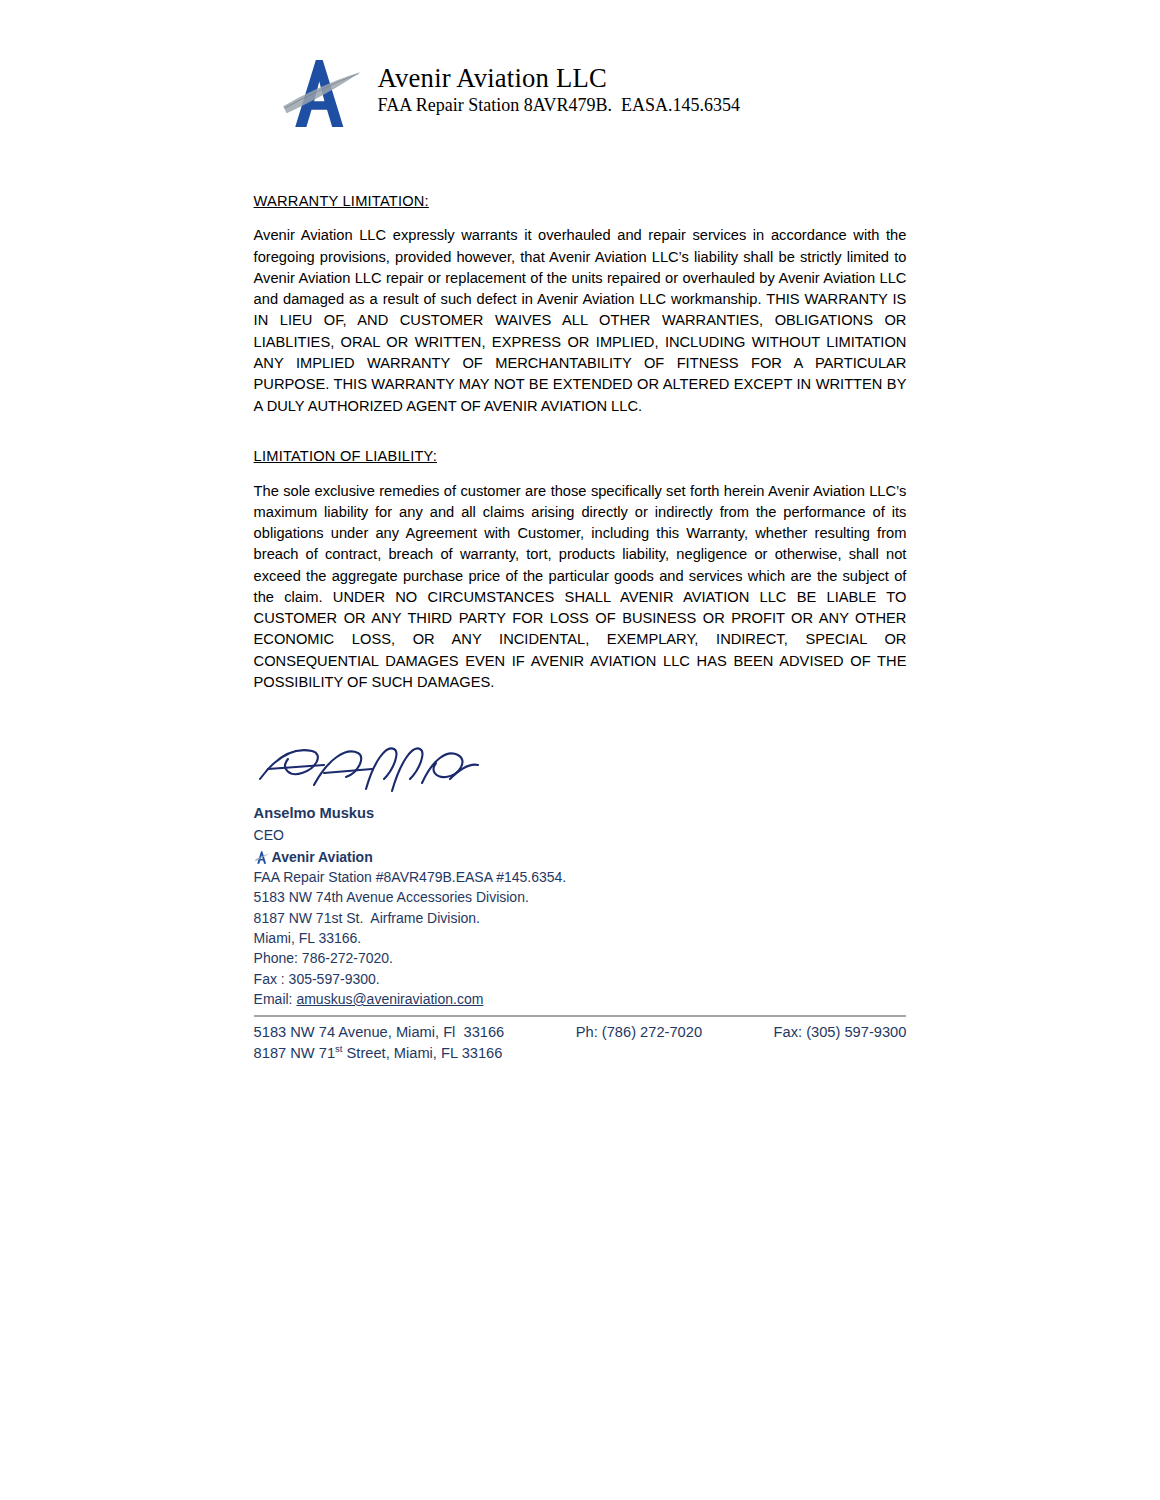Avenir Aviation LLC
FAA Repair Station 8AVR479B. EASA.145.6354
WARRANTY LIMITATION:
Avenir Aviation LLC expressly warrants it overhauled and repair services in accordance with the foregoing provisions, provided however, that Avenir Aviation LLC’s liability shall be strictly limited to Avenir Aviation LLC repair or replacement of the units repaired or overhauled by Avenir Aviation LLC and damaged as a result of such defect in Avenir Aviation LLC workmanship. THIS WARRANTY IS IN LIEU OF, AND CUSTOMER WAIVES ALL OTHER WARRANTIES, OBLIGATIONS OR LIABLITIES, ORAL OR WRITTEN, EXPRESS OR IMPLIED, INCLUDING WITHOUT LIMITATION ANY IMPLIED WARRANTY OF MERCHANTABILITY OF FITNESS FOR A PARTICULAR PURPOSE. THIS WARRANTY MAY NOT BE EXTENDED OR ALTERED EXCEPT IN WRITTEN BY A DULY AUTHORIZED AGENT OF AVENIR AVIATION LLC.
LIMITATION OF LIABILITY:
The sole exclusive remedies of customer are those specifically set forth herein Avenir Aviation LLC’s maximum liability for any and all claims arising directly or indirectly from the performance of its obligations under any Agreement with Customer, including this Warranty, whether resulting from breach of contract, breach of warranty, tort, products liability, negligence or otherwise, shall not exceed the aggregate purchase price of the particular goods and services which are the subject of the claim. UNDER NO CIRCUMSTANCES SHALL AVENIR AVIATION LLC BE LIABLE TO CUSTOMER OR ANY THIRD PARTY FOR LOSS OF BUSINESS OR PROFIT OR ANY OTHER ECONOMIC LOSS, OR ANY INCIDENTAL, EXEMPLARY, INDIRECT, SPECIAL OR CONSEQUENTIAL DAMAGES EVEN IF AVENIR AVIATION LLC HAS BEEN ADVISED OF THE POSSIBILITY OF SUCH DAMAGES.
Anselmo Muskus
CEO
Avenir Aviation
FAA Repair Station #8AVR479B.EASA #145.6354.
5183 NW 74th Avenue Accessories Division.
8187 NW 71st St. Airframe Division.
Miami, FL 33166.
Phone: 786-272-7020.
Fax : 305-597-9300.
Email: amuskus@aveniraviation.com
5183 NW 74 Avenue, Miami, Fl 33166 8187 NW 71st Street, Miami, FL 33166
Ph: (786) 272-7020
Fax: (305) 597-9300